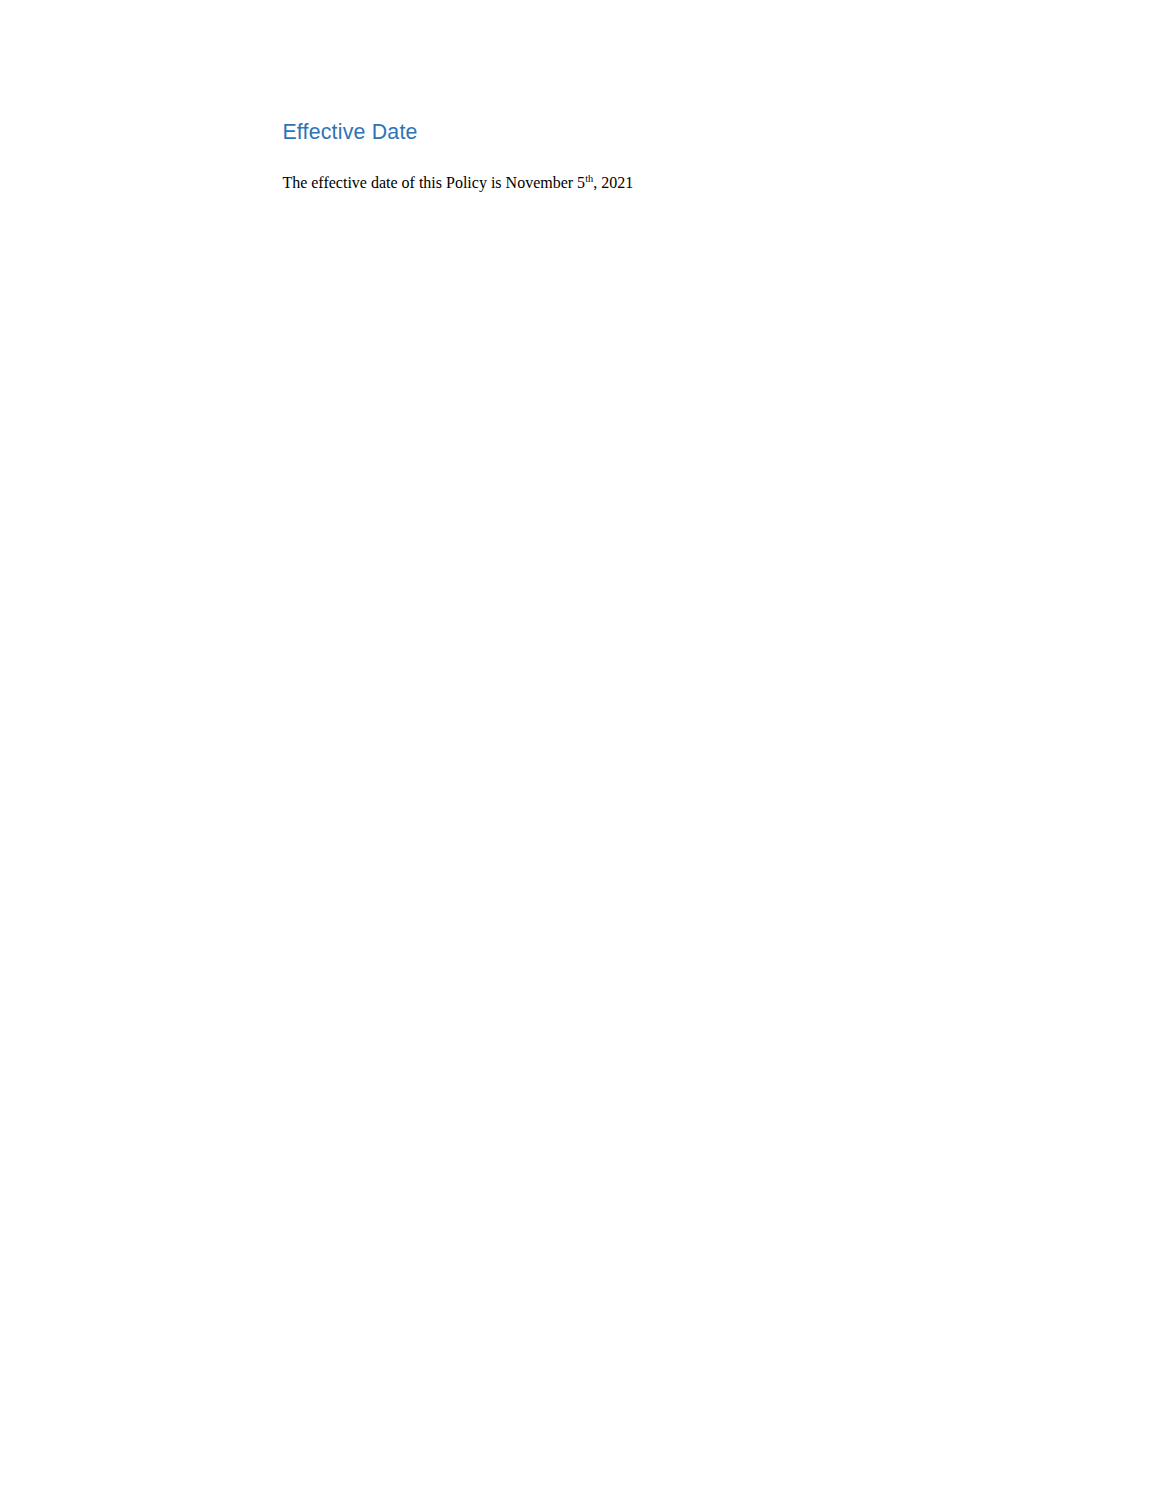Effective Date
The effective date of this Policy is November 5th, 2021